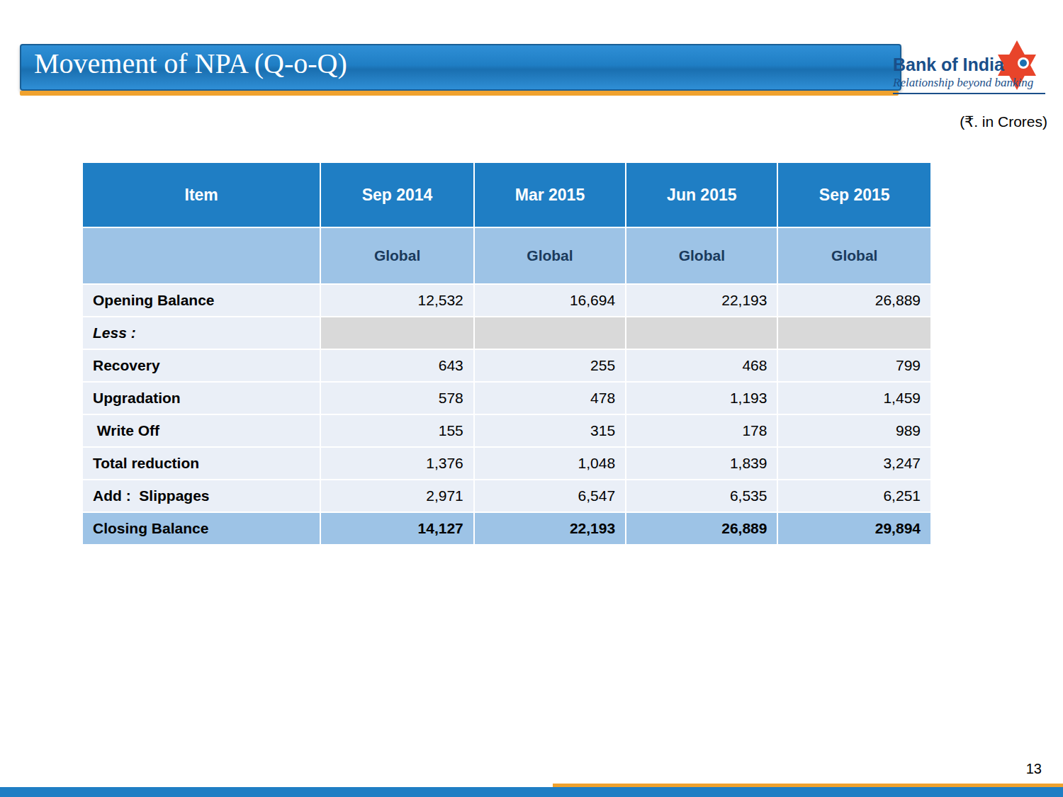Movement of NPA (Q-o-Q)
Bank of India
Relationship beyond banking
(₹. in Crores)
| Item | Sep 2014 | Mar 2015 | Jun 2015 | Sep 2015 |
| --- | --- | --- | --- | --- |
| | Global | Global | Global | Global |
| Opening Balance | 12,532 | 16,694 | 22,193 | 26,889 |
| Less : | | | | |
| Recovery | 643 | 255 | 468 | 799 |
| Upgradation | 578 | 478 | 1,193 | 1,459 |
| Write Off | 155 | 315 | 178 | 989 |
| Total reduction | 1,376 | 1,048 | 1,839 | 3,247 |
| Add : Slippages | 2,971 | 6,547 | 6,535 | 6,251 |
| Closing Balance | 14,127 | 22,193 | 26,889 | 29,894 |
13